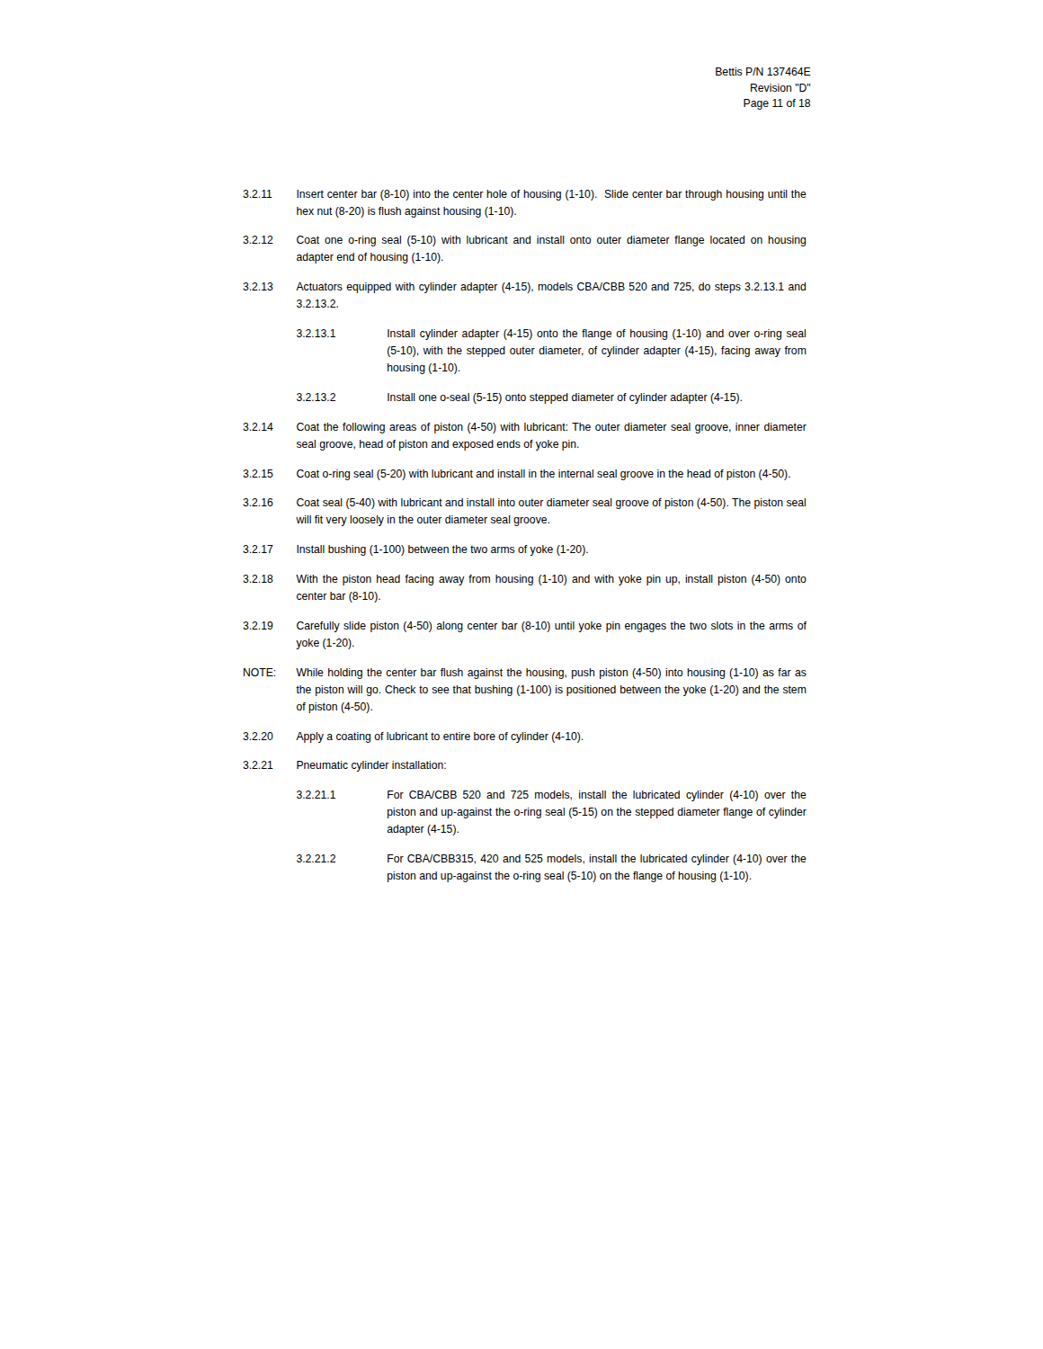Bettis P/N 137464E
Revision "D"
Page 11 of 18
3.2.11
Insert center bar (8-10) into the center hole of housing (1-10). Slide center bar through housing until the hex nut (8-20) is flush against housing (1-10).
3.2.12
Coat one o-ring seal (5-10) with lubricant and install onto outer diameter flange located on housing adapter end of housing (1-10).
3.2.13
Actuators equipped with cylinder adapter (4-15), models CBA/CBB 520 and 725, do steps 3.2.13.1 and 3.2.13.2.
3.2.13.1
Install cylinder adapter (4-15) onto the flange of housing (1-10) and over o-ring seal (5-10), with the stepped outer diameter, of cylinder adapter (4-15), facing away from housing (1-10).
3.2.13.2
Install one o-seal (5-15) onto stepped diameter of cylinder adapter (4-15).
3.2.14
Coat the following areas of piston (4-50) with lubricant: The outer diameter seal groove, inner diameter seal groove, head of piston and exposed ends of yoke pin.
3.2.15
Coat o-ring seal (5-20) with lubricant and install in the internal seal groove in the head of piston (4-50).
3.2.16
Coat seal (5-40) with lubricant and install into outer diameter seal groove of piston (4-50). The piston seal will fit very loosely in the outer diameter seal groove.
3.2.17
Install bushing (1-100) between the two arms of yoke (1-20).
3.2.18
With the piston head facing away from housing (1-10) and with yoke pin up, install piston (4-50) onto center bar (8-10).
3.2.19
Carefully slide piston (4-50) along center bar (8-10) until yoke pin engages the two slots in the arms of yoke (1-20).
NOTE:
While holding the center bar flush against the housing, push piston (4-50) into housing (1-10) as far as the piston will go. Check to see that bushing (1-100) is positioned between the yoke (1-20) and the stem of piston (4-50).
3.2.20
Apply a coating of lubricant to entire bore of cylinder (4-10).
3.2.21
Pneumatic cylinder installation:
3.2.21.1
For CBA/CBB 520 and 725 models, install the lubricated cylinder (4-10) over the piston and up-against the o-ring seal (5-15) on the stepped diameter flange of cylinder adapter (4-15).
3.2.21.2
For CBA/CBB315, 420 and 525 models, install the lubricated cylinder (4-10) over the piston and up-against the o-ring seal (5-10) on the flange of housing (1-10).